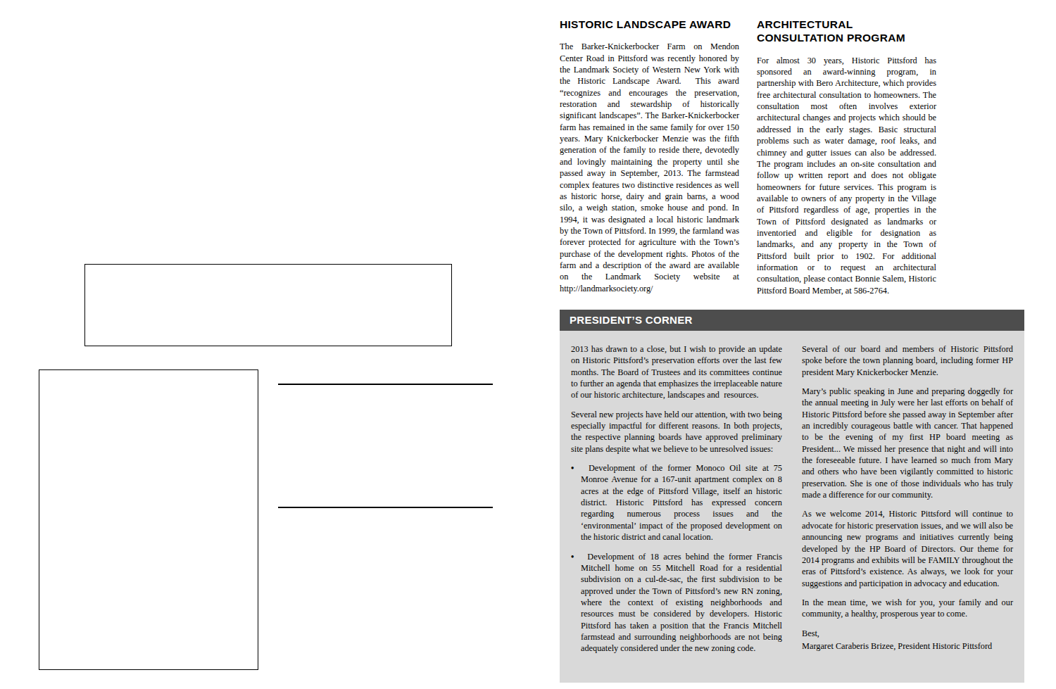HISTORIC LANDSCAPE AWARD
The Barker-Knickerbocker Farm on Mendon Center Road in Pittsford was recently honored by the Landmark Society of Western New York with the Historic Landscape Award. This award “recognizes and encourages the preservation, restoration and stewardship of historically significant landscapes”. The Barker-Knickerbocker farm has remained in the same family for over 150 years. Mary Knickerbocker Menzie was the fifth generation of the family to reside there, devotedly and lovingly maintaining the property until she passed away in September, 2013. The farmstead complex features two distinctive residences as well as historic horse, dairy and grain barns, a wood silo, a weigh station, smoke house and pond. In 1994, it was designated a local historic landmark by the Town of Pittsford. In 1999, the farmland was forever protected for agriculture with the Town’s purchase of the development rights. Photos of the farm and a description of the award are available on the Landmark Society website at http://landmarksociety.org/
ARCHITECTURAL
CONSULTATION PROGRAM
For almost 30 years, Historic Pittsford has sponsored an award-winning program, in partnership with Bero Architecture, which provides free architectural consultation to homeowners. The consultation most often involves exterior architectural changes and projects which should be addressed in the early stages. Basic structural problems such as water damage, roof leaks, and chimney and gutter issues can also be addressed. The program includes an on-site consultation and follow up written report and does not obligate homeowners for future services. This program is available to owners of any property in the Village of Pittsford regardless of age, properties in the Town of Pittsford designated as landmarks or inventoried and eligible for designation as landmarks, and any property in the Town of Pittsford built prior to 1902. For additional information or to request an architectural consultation, please contact Bonnie Salem, Historic Pittsford Board Member, at 586-2764.
PRESIDENT’S CORNER - Preservation Matters
2013 has drawn to a close, but I wish to provide an update on Historic Pittsford’s preservation efforts over the last few months. The Board of Trustees and its committees continue to further an agenda that emphasizes the irreplaceable nature of our historic architecture, landscapes and resources.
Several new projects have held our attention, with two being especially impactful for different reasons. In both projects, the respective planning boards have approved preliminary site plans despite what we believe to be unresolved issues:
• Development of the former Monoco Oil site at 75 Monroe Avenue for a 167-unit apartment complex on 8 acres at the edge of Pittsford Village, itself an historic district. Historic Pittsford has expressed concern regarding numerous process issues and the ‘environmental’ impact of the proposed development on the historic district and canal location.
• Development of 18 acres behind the former Francis Mitchell home on 55 Mitchell Road for a residential subdivision on a cul-de-sac, the first subdivision to be approved under the Town of Pittsford’s new RN zoning, where the context of existing neighborhoods and resources must be considered by developers. Historic Pittsford has taken a position that the Francis Mitchell farmstead and surrounding neighborhoods are not being adequately considered under the new zoning code.
Several of our board and members of Historic Pittsford spoke before the town planning board, including former HP president Mary Knickerbocker Menzie.
Mary’s public speaking in June and preparing doggedly for the annual meeting in July were her last efforts on behalf of Historic Pittsford before she passed away in September after an incredibly courageous battle with cancer. That happened to be the evening of my first HP board meeting as President... We missed her presence that night and will into the foreseeable future. I have learned so much from Mary and others who have been vigilantly committed to historic preservation. She is one of those individuals who has truly made a difference for our community.
As we welcome 2014, Historic Pittsford will continue to advocate for historic preservation issues, and we will also be announcing new programs and initiatives currently being developed by the HP Board of Directors. Our theme for 2014 programs and exhibits will be FAMILY throughout the eras of Pittsford’s existence. As always, we look for your suggestions and participation in advocacy and education.
In the mean time, we wish for you, your family and our community, a healthy, prosperous year to come.
Best,
Margaret Caraberis Brizee, President Historic Pittsford